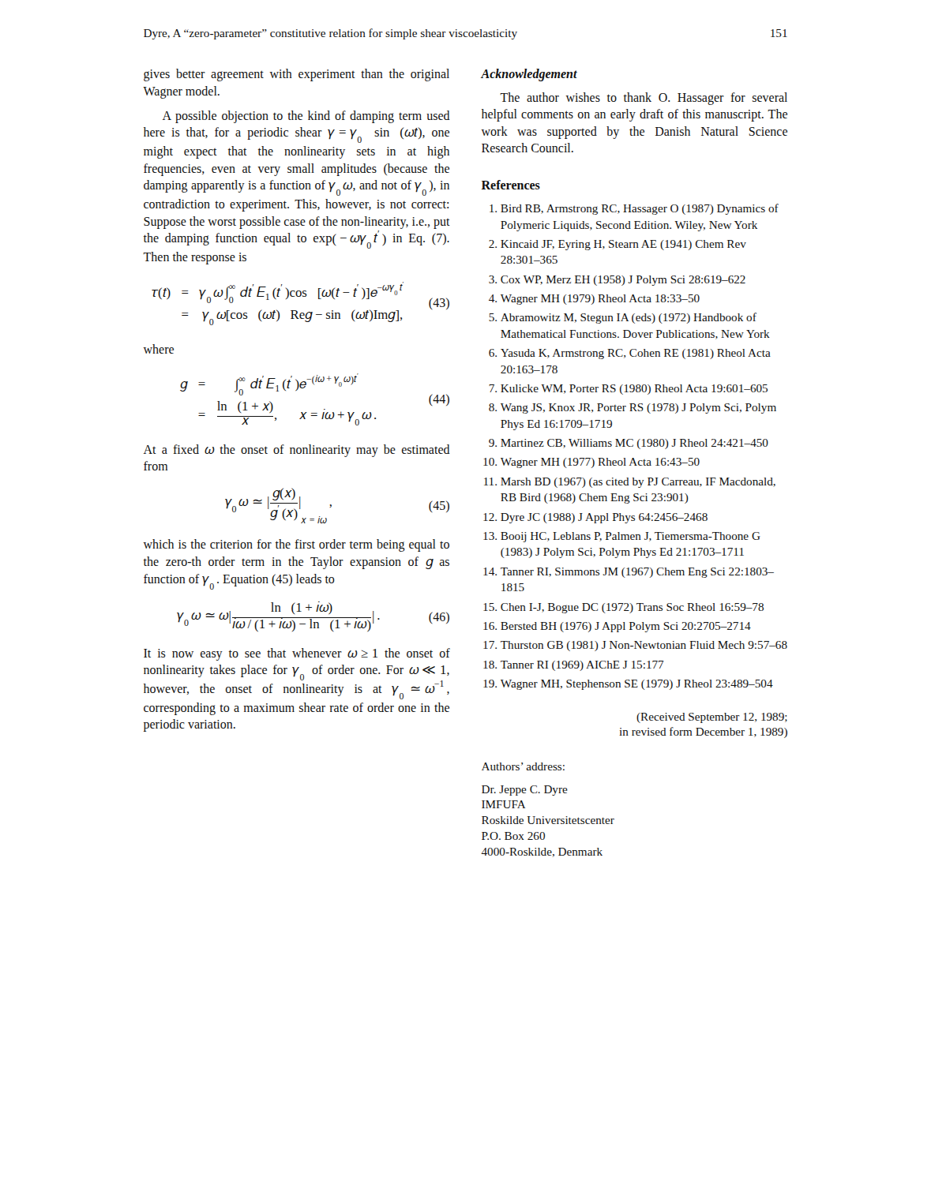Dyre, A “zero-parameter” constitutive relation for simple shear viscoelasticity 151
gives better agreement with experiment than the original Wagner model.
A possible objection to the kind of damping term used here is that, for a periodic shear γ=γ0 sin (ωt), one might expect that the nonlinearity sets in at high frequencies, even at very small amplitudes (because the damping apparently is a function of γ0ω, and not of γ0), in contradiction to experiment. This, however, is not correct: Suppose the worst possible case of the non-linearity, i.e., put the damping function equal to exp(−ωγ0t′) in Eq. (7). Then the response is
τ(t) = γ0ω ∫ 0 ∞ dt′ E1(t′) cos [ω(t−t′)] e−ωγ0t′ = γ0ω [cos (ωt)  Reg −sin (ωt) Img] ,
(43)
where
g = ∫ 0 ∞ dt′ E1(t′) e−(iω+γ0ω)t′ = ln (1+x) x , x=iω+γ0ω .
(44)
At a fixed ω the onset of nonlinearity may be estimated from
γ0ω ≃ | g(x) g′(x) | x=iω ,
(45)
which is the criterion for the first order term being equal to the zero-th order term in the Taylor expansion of g as function of γ0. Equation (45) leads to
γ0ω ≃ ω | ln (1+iω) iω/(1+iω)−ln (1+iω) | .
(46)
It is now easy to see that whenever ω≥1 the onset of nonlinearity takes place for γ0 of order one. For ω≪1, however, the onset of nonlinearity is at γ0≃ω−1, corresponding to a maximum shear rate of order one in the periodic variation.
Acknowledgement
The author wishes to thank O. Hassager for several helpful comments on an early draft of this manuscript. The work was supported by the Danish Natural Science Research Council.
References
Bird RB, Armstrong RC, Hassager O (1987) Dynamics of Polymeric Liquids, Second Edition. Wiley, New York
Kincaid JF, Eyring H, Stearn AE (1941) Chem Rev 28:301–365
Cox WP, Merz EH (1958) J Polym Sci 28:619–622
Wagner MH (1979) Rheol Acta 18:33–50
Abramowitz M, Stegun IA (eds) (1972) Handbook of Mathematical Functions. Dover Publications, New York
Yasuda K, Armstrong RC, Cohen RE (1981) Rheol Acta 20:163–178
Kulicke WM, Porter RS (1980) Rheol Acta 19:601–605
Wang JS, Knox JR, Porter RS (1978) J Polym Sci, Polym Phys Ed 16:1709–1719
Martinez CB, Williams MC (1980) J Rheol 24:421–450
Wagner MH (1977) Rheol Acta 16:43–50
Marsh BD (1967) (as cited by PJ Carreau, IF Macdonald, RB Bird (1968) Chem Eng Sci 23:901)
Dyre JC (1988) J Appl Phys 64:2456–2468
Booij HC, Leblans P, Palmen J, Tiemersma-Thoone G (1983) J Polym Sci, Polym Phys Ed 21:1703–1711
Tanner RI, Simmons JM (1967) Chem Eng Sci 22:1803–1815
Chen I-J, Bogue DC (1972) Trans Soc Rheol 16:59–78
Bersted BH (1976) J Appl Polym Sci 20:2705–2714
Thurston GB (1981) J Non-Newtonian Fluid Mech 9:57–68
Tanner RI (1969) AIChE J 15:177
Wagner MH, Stephenson SE (1979) J Rheol 23:489–504
(Received September 12, 1989;
in revised form December 1, 1989)
Authors’ address:
Dr. Jeppe C. Dyre
IMFUFA
Roskilde Universitetscenter
P.O. Box 260
4000-Roskilde, Denmark